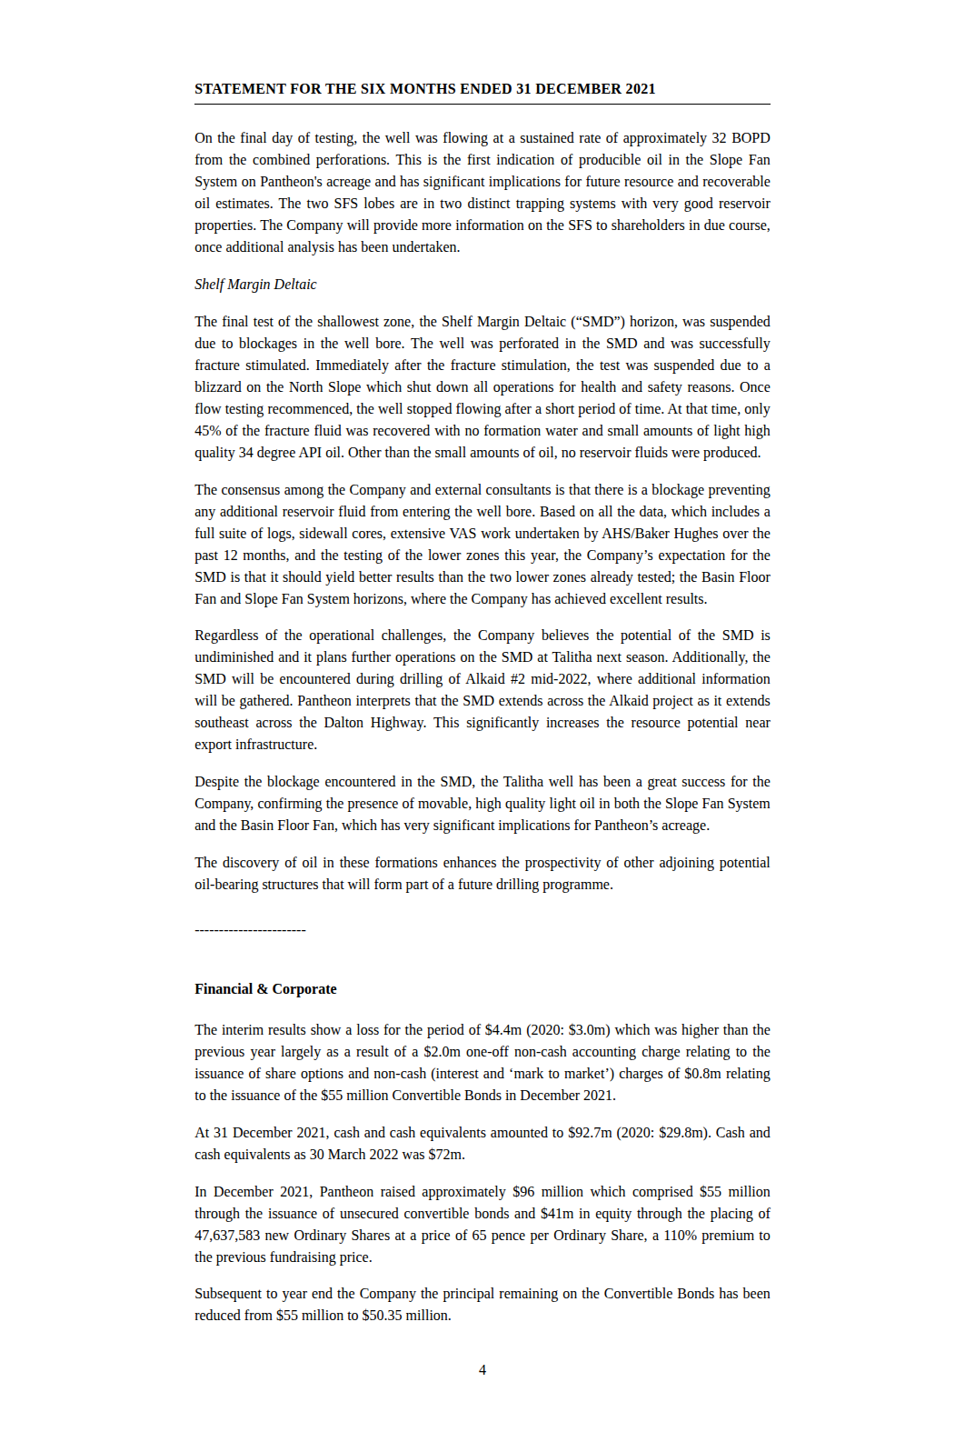STATEMENT FOR THE SIX MONTHS ENDED 31 DECEMBER 2021
On the final day of testing, the well was flowing at a sustained rate of approximately 32 BOPD from the combined perforations. This is the first indication of producible oil in the Slope Fan System on Pantheon's acreage and has significant implications for future resource and recoverable oil estimates. The two SFS lobes are in two distinct trapping systems with very good reservoir properties. The Company will provide more information on the SFS to shareholders in due course, once additional analysis has been undertaken.
Shelf Margin Deltaic
The final test of the shallowest zone, the Shelf Margin Deltaic (“SMD”) horizon, was suspended due to blockages in the well bore. The well was perforated in the SMD and was successfully fracture stimulated. Immediately after the fracture stimulation, the test was suspended due to a blizzard on the North Slope which shut down all operations for health and safety reasons. Once flow testing recommenced, the well stopped flowing after a short period of time. At that time, only 45% of the fracture fluid was recovered with no formation water and small amounts of light high quality 34 degree API oil. Other than the small amounts of oil, no reservoir fluids were produced.
The consensus among the Company and external consultants is that there is a blockage preventing any additional reservoir fluid from entering the well bore. Based on all the data, which includes a full suite of logs, sidewall cores, extensive VAS work undertaken by AHS/Baker Hughes over the past 12 months, and the testing of the lower zones this year, the Company’s expectation for the SMD is that it should yield better results than the two lower zones already tested; the Basin Floor Fan and Slope Fan System horizons, where the Company has achieved excellent results.
Regardless of the operational challenges, the Company believes the potential of the SMD is undiminished and it plans further operations on the SMD at Talitha next season. Additionally, the SMD will be encountered during drilling of Alkaid #2 mid-2022, where additional information will be gathered. Pantheon interprets that the SMD extends across the Alkaid project as it extends southeast across the Dalton Highway. This significantly increases the resource potential near export infrastructure.
Despite the blockage encountered in the SMD, the Talitha well has been a great success for the Company, confirming the presence of movable, high quality light oil in both the Slope Fan System and the Basin Floor Fan, which has very significant implications for Pantheon’s acreage.
The discovery of oil in these formations enhances the prospectivity of other adjoining potential oil-bearing structures that will form part of a future drilling programme.
-----------------------
Financial & Corporate
The interim results show a loss for the period of $4.4m (2020: $3.0m) which was higher than the previous year largely as a result of a $2.0m one-off non-cash accounting charge relating to the issuance of share options and non-cash (interest and ‘mark to market’) charges of $0.8m relating to the issuance of the $55 million Convertible Bonds in December 2021.
At 31 December 2021, cash and cash equivalents amounted to $92.7m (2020: $29.8m). Cash and cash equivalents as 30 March 2022 was $72m.
In December 2021, Pantheon raised approximately $96 million which comprised $55 million through the issuance of unsecured convertible bonds and $41m in equity through the placing of 47,637,583 new Ordinary Shares at a price of 65 pence per Ordinary Share, a 110% premium to the previous fundraising price.
Subsequent to year end the Company the principal remaining on the Convertible Bonds has been reduced from $55 million to $50.35 million.
4